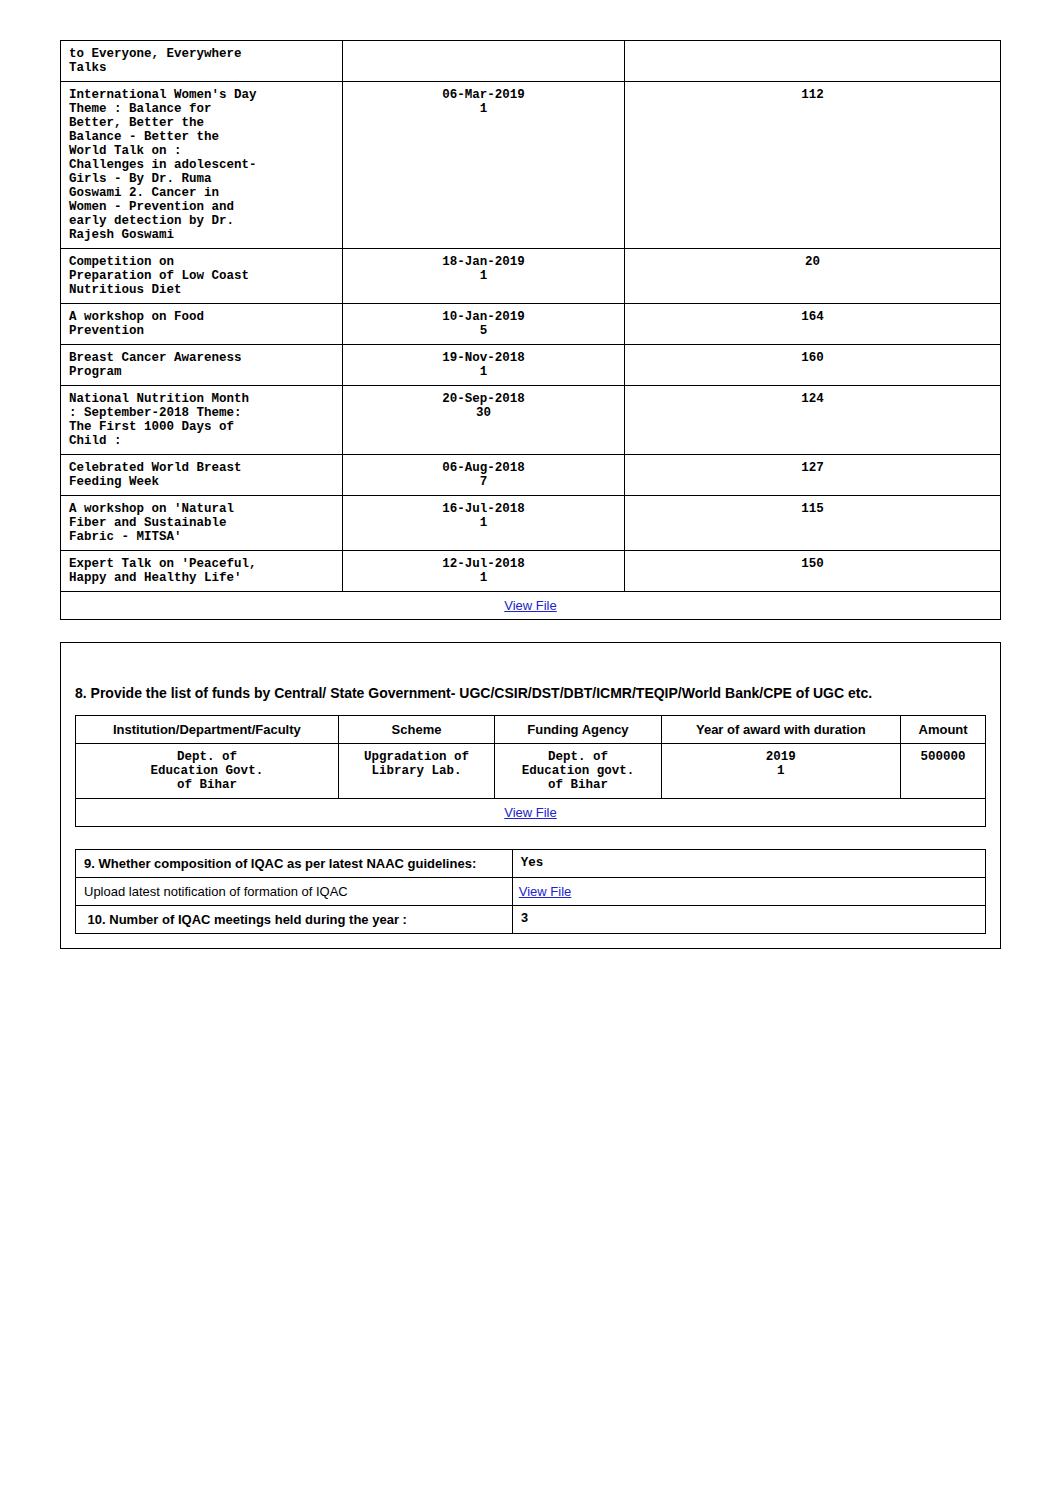| to Everyone, Everywhere Talks | | |
| International Women's Day Theme : Balance for Better, Better the Balance - Better the World Talk on : Challenges in adolescent- Girls - By Dr. Ruma Goswami 2. Cancer in Women - Prevention and early detection by Dr. Rajesh Goswami | 06-Mar-2019 1 | 112 |
| Competition on Preparation of Low Coast Nutritious Diet | 18-Jan-2019 1 | 20 |
| A workshop on Food Prevention | 10-Jan-2019 5 | 164 |
| Breast Cancer Awareness Program | 19-Nov-2018 1 | 160 |
| National Nutrition Month : September-2018 Theme: The First 1000 Days of Child : | 20-Sep-2018 30 | 124 |
| Celebrated World Breast Feeding Week | 06-Aug-2018 7 | 127 |
| A workshop on 'Natural Fiber and Sustainable Fabric - MITSA' | 16-Jul-2018 1 | 115 |
| Expert Talk on 'Peaceful, Happy and Healthy Life' | 12-Jul-2018 1 | 150 |
| View File |
8. Provide the list of funds by Central/ State Government- UGC/CSIR/DST/DBT/ICMR/TEQIP/World Bank/CPE of UGC etc.
| Institution/Department/Faculty | Scheme | Funding Agency | Year of award with duration | Amount |
| --- | --- | --- | --- | --- |
| Dept. of Education Govt. of Bihar | Upgradation of Library Lab. | Dept. of Education govt. of Bihar | 2019 1 | 500000 |
| View File |
| 9. Whether composition of IQAC as per latest NAAC guidelines: | Yes |
| Upload latest notification of formation of IQAC | View File |
| 10. Number of IQAC meetings held during the year : | 3 |